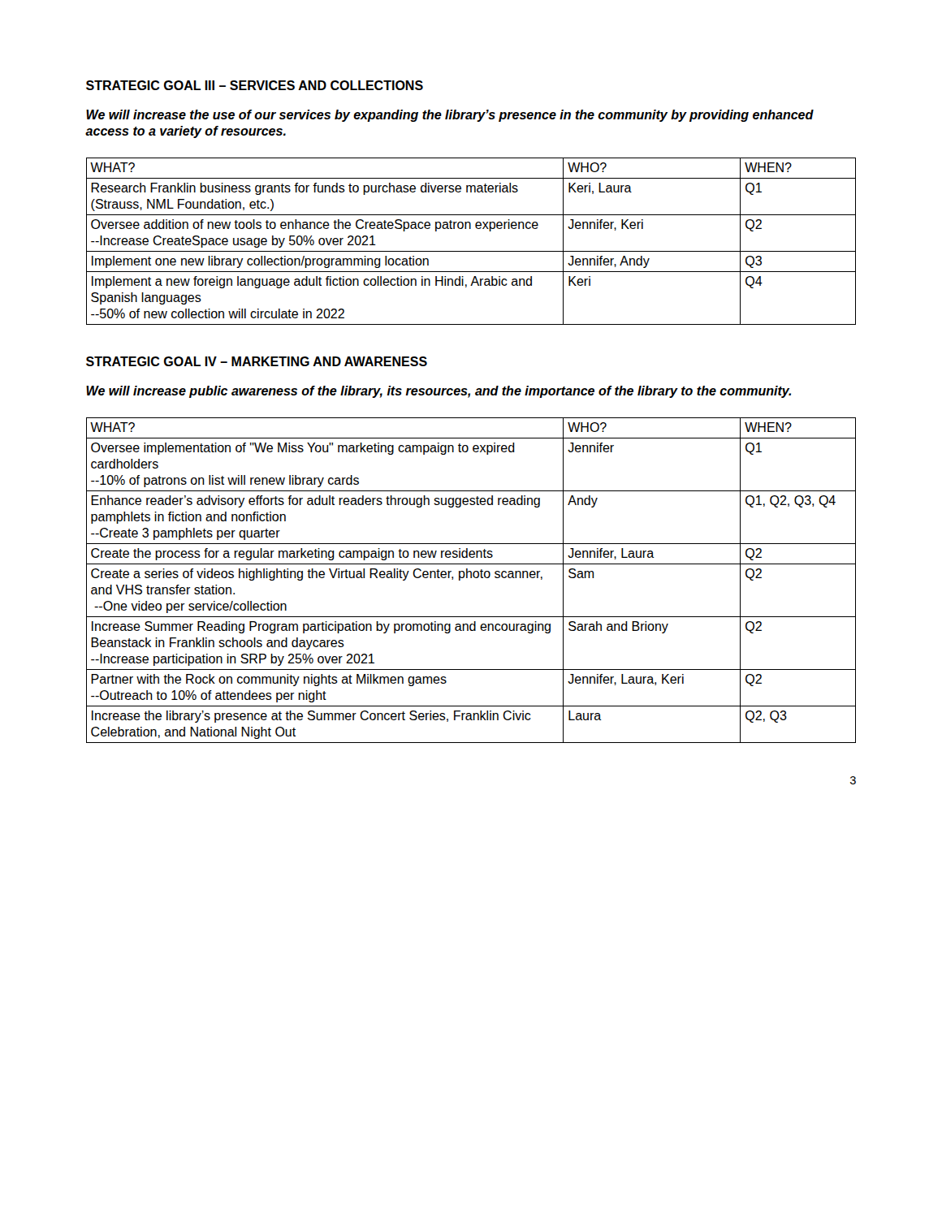STRATEGIC GOAL III – SERVICES AND COLLECTIONS
We will increase the use of our services by expanding the library’s presence in the community by providing enhanced access to a variety of resources.
| WHAT? | WHO? | WHEN? |
| --- | --- | --- |
| Research Franklin business grants for funds to purchase diverse materials (Strauss, NML Foundation, etc.) | Keri, Laura | Q1 |
| Oversee addition of new tools to enhance the CreateSpace patron experience --Increase CreateSpace usage by 50% over 2021 | Jennifer, Keri | Q2 |
| Implement one new library collection/programming location | Jennifer, Andy | Q3 |
| Implement a new foreign language adult fiction collection in Hindi, Arabic and Spanish languages --50% of new collection will circulate in 2022 | Keri | Q4 |
STRATEGIC GOAL IV – MARKETING AND AWARENESS
We will increase public awareness of the library, its resources, and the importance of the library to the community.
| WHAT? | WHO? | WHEN? |
| --- | --- | --- |
| Oversee implementation of "We Miss You" marketing campaign to expired cardholders --10% of patrons on list will renew library cards | Jennifer | Q1 |
| Enhance reader’s advisory efforts for adult readers through suggested reading pamphlets in fiction and nonfiction --Create 3 pamphlets per quarter | Andy | Q1, Q2, Q3, Q4 |
| Create the process for a regular marketing campaign to new residents | Jennifer, Laura | Q2 |
| Create a series of videos highlighting the Virtual Reality Center, photo scanner, and VHS transfer station. --One video per service/collection | Sam | Q2 |
| Increase Summer Reading Program participation by promoting and encouraging Beanstack in Franklin schools and daycares --Increase participation in SRP by 25% over 2021 | Sarah and Briony | Q2 |
| Partner with the Rock on community nights at Milkmen games --Outreach to 10% of attendees per night | Jennifer, Laura, Keri | Q2 |
| Increase the library’s presence at the Summer Concert Series, Franklin Civic Celebration, and National Night Out | Laura | Q2, Q3 |
3